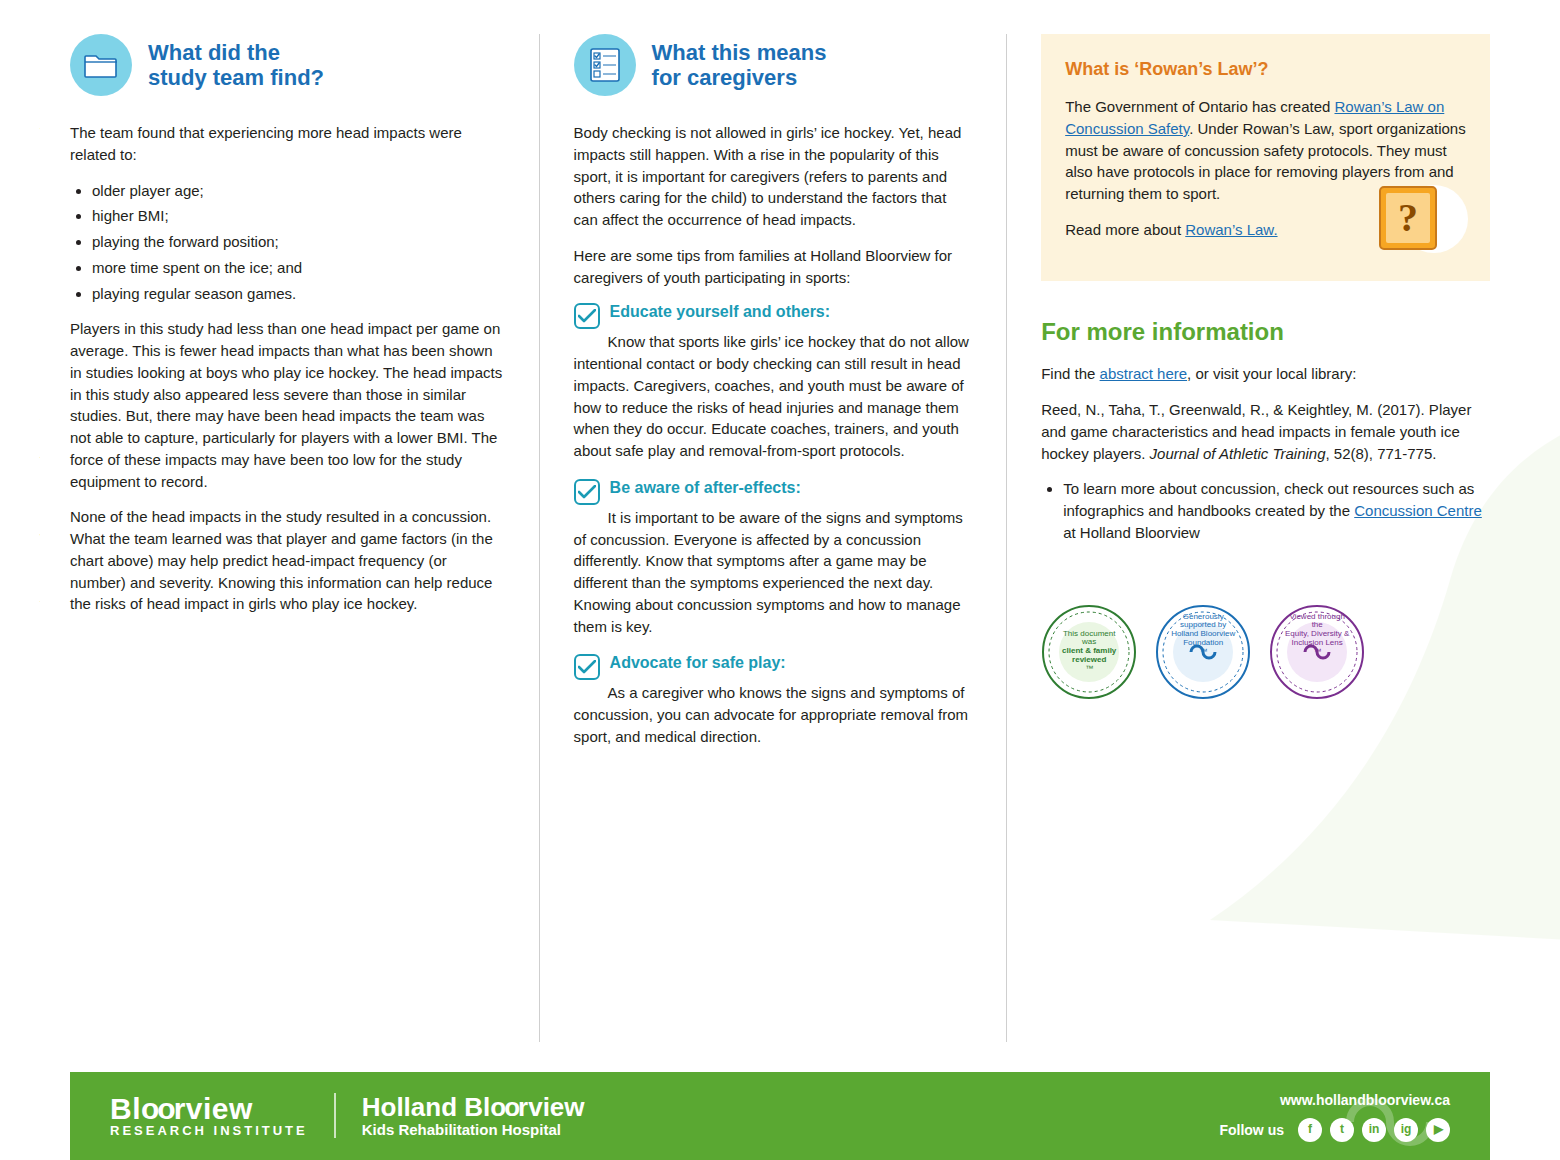What did the
study team find?
The team found that experiencing more head impacts were related to:
older player age;
higher BMI;
playing the forward position;
more time spent on the ice; and
playing regular season games.
Players in this study had less than one head impact per game on average. This is fewer head impacts than what has been shown in studies looking at boys who play ice hockey. The head impacts in this study also appeared less severe than those in similar studies. But, there may have been head impacts the team was not able to capture, particularly for players with a lower BMI. The force of these impacts may have been too low for the study equipment to record.
None of the head impacts in the study resulted in a concussion. What the team learned was that player and game factors (in the chart above) may help predict head-impact frequency (or number) and severity. Knowing this information can help reduce the risks of head impact in girls who play ice hockey.
What this means
for caregivers
Body checking is not allowed in girls’ ice hockey. Yet, head impacts still happen. With a rise in the popularity of this sport, it is important for caregivers (refers to parents and others caring for the child) to understand the factors that can affect the occurrence of head impacts.
Here are some tips from families at Holland Bloorview for caregivers of youth participating in sports:
Educate yourself and others:
Know that sports like girls’ ice hockey that do not allow intentional contact or body checking can still result in head impacts. Caregivers, coaches, and youth must be aware of how to reduce the risks of head injuries and manage them when they do occur. Educate coaches, trainers, and youth about safe play and removal-from-sport protocols.
Be aware of after-effects:
It is important to be aware of the signs and symptoms of concussion. Everyone is affected by a concussion differently. Know that symptoms after a game may be different than the symptoms experienced the next day. Knowing about concussion symptoms and how to manage them is key.
Advocate for safe play:
As a caregiver who knows the signs and symptoms of concussion, you can advocate for appropriate removal from sport, and medical direction.
What is ‘Rowan’s Law’?
The Government of Ontario has created Rowan’s Law on Concussion Safety. Under Rowan’s Law, sport organizations must be aware of concussion safety protocols. They must also have protocols in place for removing players from and returning them to sport.
Read more about Rowan’s Law.
?
For more information
Find the abstract here, or visit your local library:
Reed, N., Taha, T., Greenwald, R., & Keightley, M. (2017). Player and game characteristics and head impacts in female youth ice hockey players. Journal of Athletic Training, 52(8), 771-775.
To learn more about concussion, check out resources such as infographics and handbooks created by the Concussion Centre at Holland Bloorview
This document was
client & family reviewed
™
Generously supported by
Holland Bloorview Foundation
™
Viewed through the
Equity, Diversity & Inclusion Lens
™
Bloorview
RESEARCH INSTITUTE
Holland Bloorview
Kids Rehabilitation Hospital
www.hollandbloorview.ca
Follow us
f
t
in
ig
▶